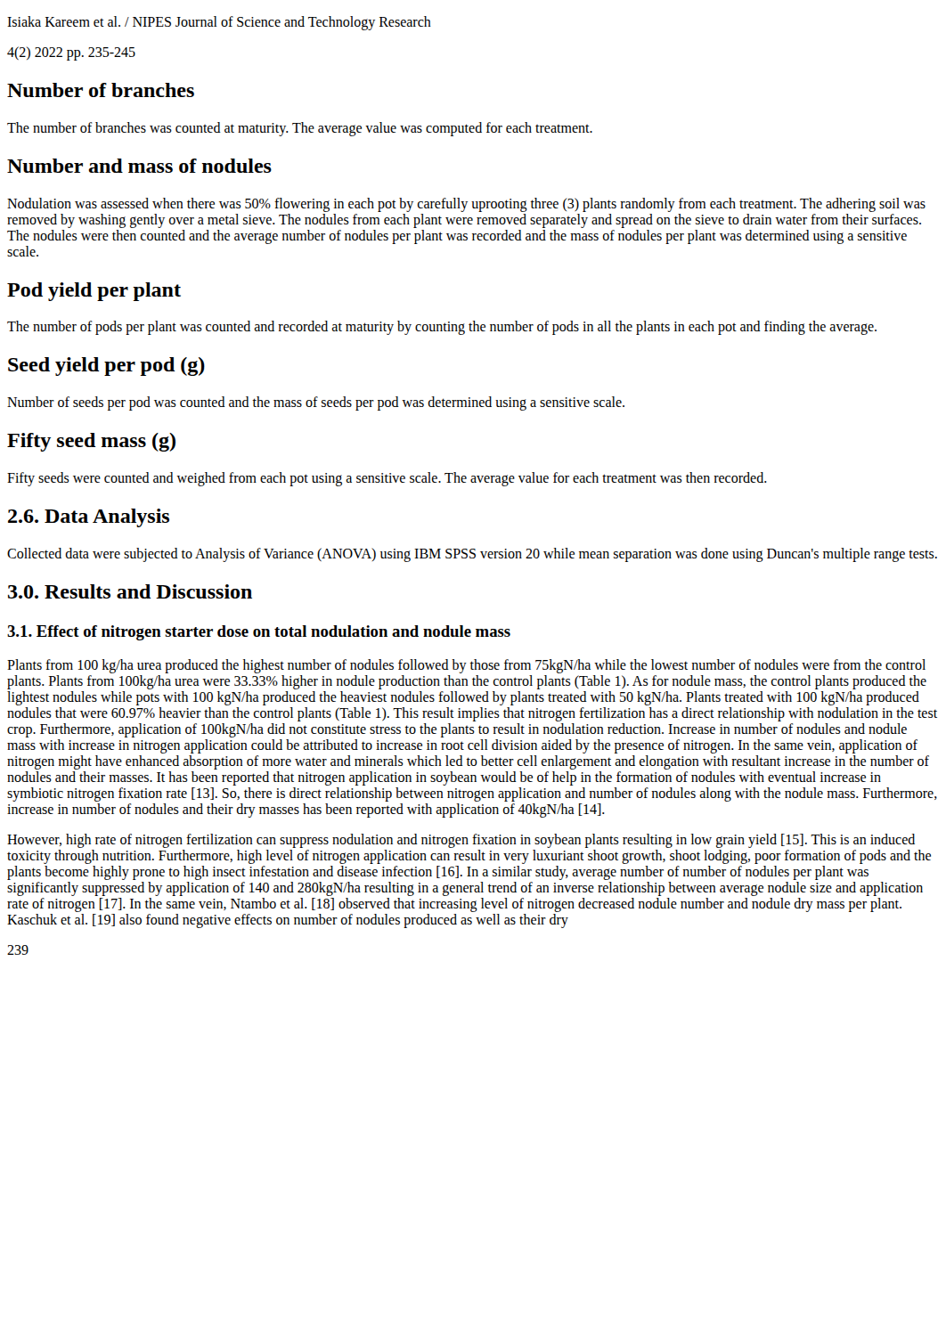Isiaka Kareem et al. / NIPES Journal of Science and Technology Research
4(2) 2022 pp. 235-245
Number of branches
The number of branches was counted at maturity. The average value was computed for each treatment.
Number and mass of nodules
Nodulation was assessed when there was 50% flowering in each pot by carefully uprooting three (3) plants randomly from each treatment. The adhering soil was removed by washing gently over a metal sieve. The nodules from each plant were removed separately and spread on the sieve to drain water from their surfaces. The nodules were then counted and the average number of nodules per plant was recorded and the mass of nodules per plant was determined using a sensitive scale.
Pod yield per plant
The number of pods per plant was counted and recorded at maturity by counting the number of pods in all the plants in each pot and finding the average.
Seed yield per pod (g)
Number of seeds per pod was counted and the mass of seeds per pod was determined using a sensitive scale.
Fifty seed mass (g)
Fifty seeds were counted and weighed from each pot using a sensitive scale. The average value for each treatment was then recorded.
2.6. Data Analysis
Collected data were subjected to Analysis of Variance (ANOVA) using IBM SPSS version 20 while mean separation was done using Duncan's multiple range tests.
3.0. Results and Discussion
3.1. Effect of nitrogen starter dose on total nodulation and nodule mass
Plants from 100 kg/ha urea produced the highest number of nodules followed by those from 75kgN/ha while the lowest number of nodules were from the control plants. Plants from 100kg/ha urea were 33.33% higher in nodule production than the control plants (Table 1). As for nodule mass, the control plants produced the lightest nodules while pots with 100 kgN/ha produced the heaviest nodules followed by plants treated with 50 kgN/ha. Plants treated with 100 kgN/ha produced nodules that were 60.97% heavier than the control plants (Table 1). This result implies that nitrogen fertilization has a direct relationship with nodulation in the test crop. Furthermore, application of 100kgN/ha did not constitute stress to the plants to result in nodulation reduction. Increase in number of nodules and nodule mass with increase in nitrogen application could be attributed to increase in root cell division aided by the presence of nitrogen. In the same vein, application of nitrogen might have enhanced absorption of more water and minerals which led to better cell enlargement and elongation with resultant increase in the number of nodules and their masses. It has been reported that nitrogen application in soybean would be of help in the formation of nodules with eventual increase in symbiotic nitrogen fixation rate [13]. So, there is direct relationship between nitrogen application and number of nodules along with the nodule mass. Furthermore, increase in number of nodules and their dry masses has been reported with application of 40kgN/ha [14].
However, high rate of nitrogen fertilization can suppress nodulation and nitrogen fixation in soybean plants resulting in low grain yield [15]. This is an induced toxicity through nutrition. Furthermore, high level of nitrogen application can result in very luxuriant shoot growth, shoot lodging, poor formation of pods and the plants become highly prone to high insect infestation and disease infection [16]. In a similar study, average number of number of nodules per plant was significantly suppressed by application of 140 and 280kgN/ha resulting in a general trend of an inverse relationship between average nodule size and application rate of nitrogen [17]. In the same vein, Ntambo et al. [18] observed that increasing level of nitrogen decreased nodule number and nodule dry mass per plant. Kaschuk et al. [19] also found negative effects on number of nodules produced as well as their dry
239